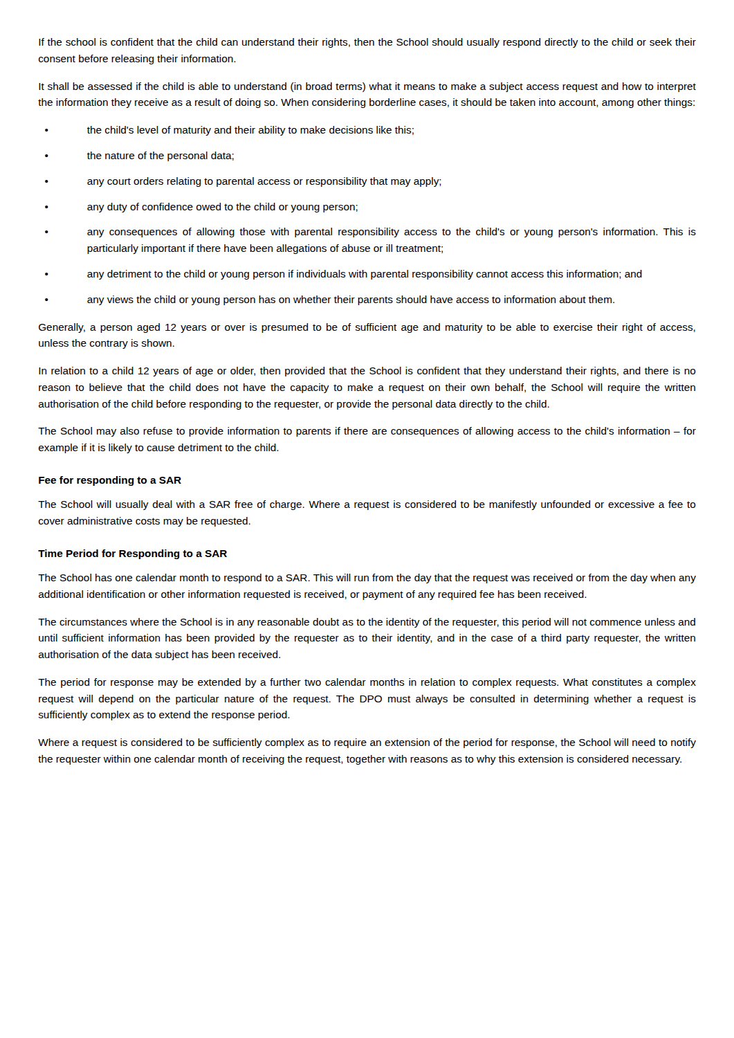If the school is confident that the child can understand their rights, then the School should usually respond directly to the child or seek their consent before releasing their information.
It shall be assessed if the child is able to understand (in broad terms) what it means to make a subject access request and how to interpret the information they receive as a result of doing so. When considering borderline cases, it should be taken into account, among other things:
the child's level of maturity and their ability to make decisions like this;
the nature of the personal data;
any court orders relating to parental access or responsibility that may apply;
any duty of confidence owed to the child or young person;
any consequences of allowing those with parental responsibility access to the child's or young person's information. This is particularly important if there have been allegations of abuse or ill treatment;
any detriment to the child or young person if individuals with parental responsibility cannot access this information; and
any views the child or young person has on whether their parents should have access to information about them.
Generally, a person aged 12 years or over is presumed to be of sufficient age and maturity to be able to exercise their right of access, unless the contrary is shown.
In relation to a child 12 years of age or older, then provided that the School is confident that they understand their rights, and there is no reason to believe that the child does not have the capacity to make a request on their own behalf, the School will require the written authorisation of the child before responding to the requester, or provide the personal data directly to the child.
The School may also refuse to provide information to parents if there are consequences of allowing access to the child's information – for example if it is likely to cause detriment to the child.
Fee for responding to a SAR
The School will usually deal with a SAR free of charge. Where a request is considered to be manifestly unfounded or excessive a fee to cover administrative costs may be requested.
Time Period for Responding to a SAR
The School has one calendar month to respond to a SAR. This will run from the day that the request was received or from the day when any additional identification or other information requested is received, or payment of any required fee has been received.
The circumstances where the School is in any reasonable doubt as to the identity of the requester, this period will not commence unless and until sufficient information has been provided by the requester as to their identity, and in the case of a third party requester, the written authorisation of the data subject has been received.
The period for response may be extended by a further two calendar months in relation to complex requests. What constitutes a complex request will depend on the particular nature of the request. The DPO must always be consulted in determining whether a request is sufficiently complex as to extend the response period.
Where a request is considered to be sufficiently complex as to require an extension of the period for response, the School will need to notify the requester within one calendar month of receiving the request, together with reasons as to why this extension is considered necessary.